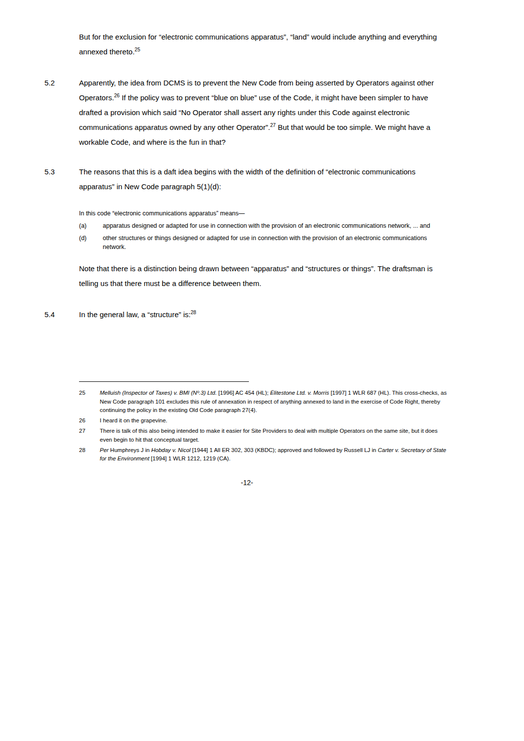But for the exclusion for “electronic communications apparatus”, “land” would include anything and everything annexed thereto.25
5.2
Apparently, the idea from DCMS is to prevent the New Code from being asserted by Operators against other Operators.26 If the policy was to prevent “blue on blue” use of the Code, it might have been simpler to have drafted a provision which said “No Operator shall assert any rights under this Code against electronic communications apparatus owned by any other Operator”.27 But that would be too simple. We might have a workable Code, and where is the fun in that?
5.3
The reasons that this is a daft idea begins with the width of the definition of “electronic communications apparatus” in New Code paragraph 5(1)(d):
In this code “electronic communications apparatus” means—
(a)
apparatus designed or adapted for use in connection with the provision of an electronic communications network, ... and
(d)
other structures or things designed or adapted for use in connection with the provision of an electronic communications network.
Note that there is a distinction being drawn between “apparatus” and “structures or things”. The draftsman is telling us that there must be a difference between them.
5.4
In the general law, a “structure” is:28
25
Melluish (Inspector of Taxes) v. BMI (Nº.3) Ltd. [1996] AC 454 (HL); Élitestone Ltd. v. Morris [1997] 1 WLR 687 (HL). This cross-checks, as New Code paragraph 101 excludes this rule of annexation in respect of anything annexed to land in the exercise of Code Right, thereby continuing the policy in the existing Old Code paragraph 27(4).
26
I heard it on the grapevine.
27
There is talk of this also being intended to make it easier for Site Providers to deal with multiple Operators on the same site, but it does even begin to hit that conceptual target.
28
Per Humphreys J in Hobday v. Nicol [1944] 1 All ER 302, 303 (KBDC); approved and followed by Russell LJ in Carter v. Secretary of State for the Environment [1994] 1 WLR 1212, 1219 (CA).
-12-